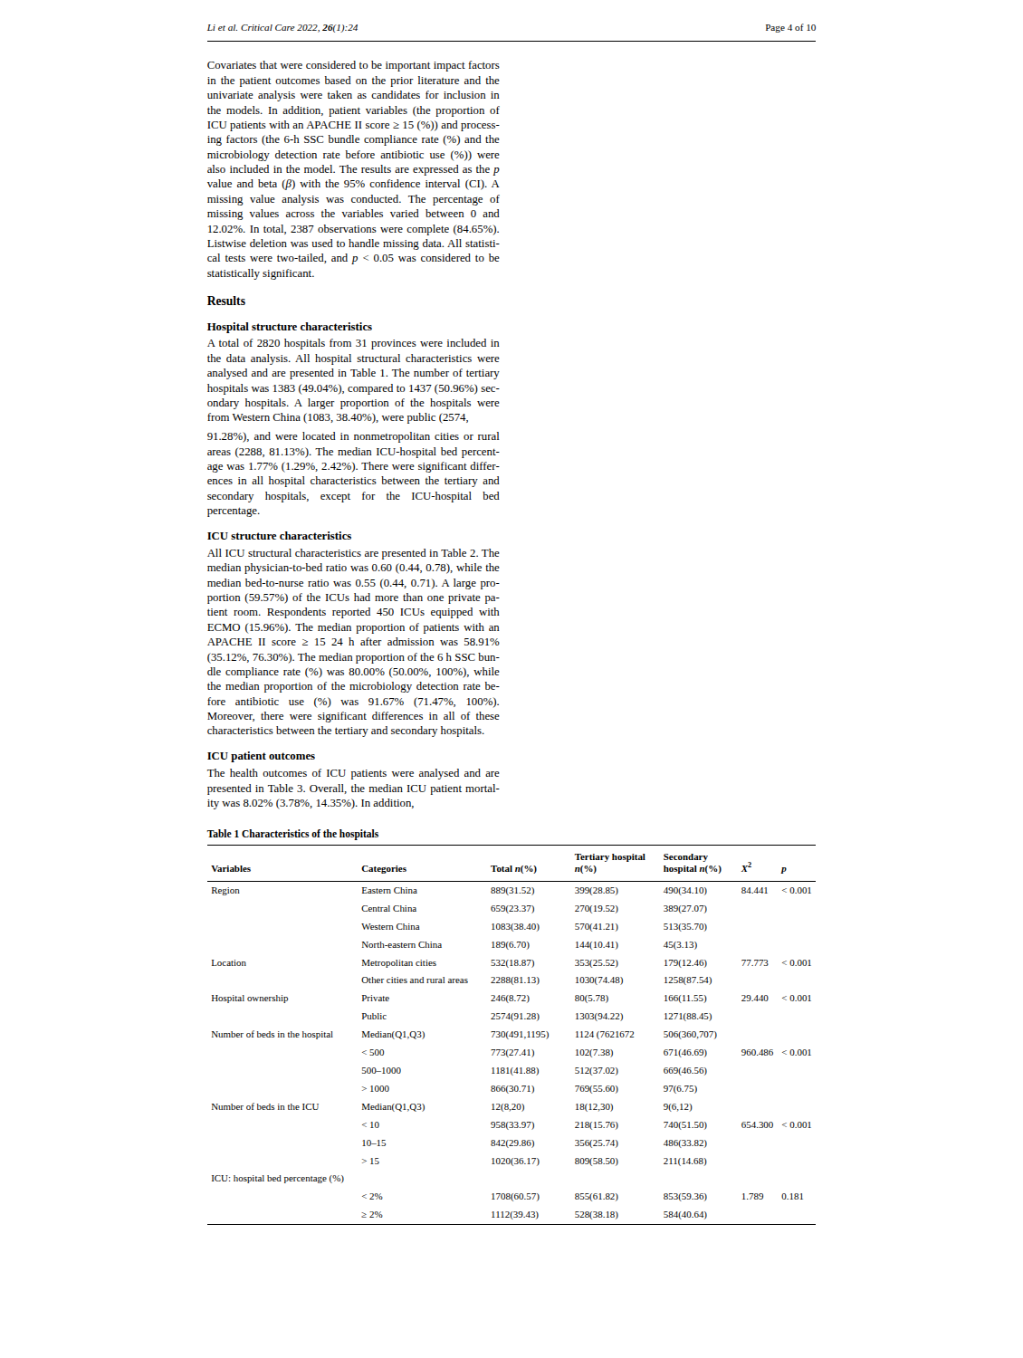Li et al. Critical Care 2022, 26(1):24
Page 4 of 10
Covariates that were considered to be important impact factors in the patient outcomes based on the prior literature and the univariate analysis were taken as candidates for inclusion in the models. In addition, patient variables (the proportion of ICU patients with an APACHE II score ≥ 15 (%)) and processing factors (the 6-h SSC bundle compliance rate (%) and the microbiology detection rate before antibiotic use (%)) were also included in the model. The results are expressed as the p value and beta (β) with the 95% confidence interval (CI). A missing value analysis was conducted. The percentage of missing values across the variables varied between 0 and 12.02%. In total, 2387 observations were complete (84.65%). Listwise deletion was used to handle missing data. All statistical tests were two-tailed, and p < 0.05 was considered to be statistically significant.
Results
Hospital structure characteristics
A total of 2820 hospitals from 31 provinces were included in the data analysis. All hospital structural characteristics were analysed and are presented in Table 1. The number of tertiary hospitals was 1383 (49.04%), compared to 1437 (50.96%) secondary hospitals. A larger proportion of the hospitals were from Western China (1083, 38.40%), were public (2574,
91.28%), and were located in nonmetropolitan cities or rural areas (2288, 81.13%). The median ICU-hospital bed percentage was 1.77% (1.29%, 2.42%). There were significant differences in all hospital characteristics between the tertiary and secondary hospitals, except for the ICU-hospital bed percentage.
ICU structure characteristics
All ICU structural characteristics are presented in Table 2. The median physician-to-bed ratio was 0.60 (0.44, 0.78), while the median bed-to-nurse ratio was 0.55 (0.44, 0.71). A large proportion (59.57%) of the ICUs had more than one private patient room. Respondents reported 450 ICUs equipped with ECMO (15.96%). The median proportion of patients with an APACHE II score ≥ 15 24 h after admission was 58.91% (35.12%, 76.30%). The median proportion of the 6 h SSC bundle compliance rate (%) was 80.00% (50.00%, 100%), while the median proportion of the microbiology detection rate before antibiotic use (%) was 91.67% (71.47%, 100%). Moreover, there were significant differences in all of these characteristics between the tertiary and secondary hospitals.
ICU patient outcomes
The health outcomes of ICU patients were analysed and are presented in Table 3. Overall, the median ICU patient mortality was 8.02% (3.78%, 14.35%). In addition,
Table 1 Characteristics of the hospitals
| Variables | Categories | Total n (%) | Tertiary hospital n (%) | Secondary hospital n (%) | X 2 | p |
| --- | --- | --- | --- | --- | --- | --- |
| Region | Eastern China | 889(31.52) | 399(28.85) | 490(34.10) | 84.441 | < 0.001 |
| | Central China | 659(23.37) | 270(19.52) | 389(27.07) | | |
| | Western China | 1083(38.40) | 570(41.21) | 513(35.70) | | |
| | North-eastern China | 189(6.70) | 144(10.41) | 45(3.13) | | |
| Location | Metropolitan cities | 532(18.87) | 353(25.52) | 179(12.46) | 77.773 | < 0.001 |
| | Other cities and rural areas | 2288(81.13) | 1030(74.48) | 1258(87.54) | | |
| Hospital ownership | Private | 246(8.72) | 80(5.78) | 166(11.55) | 29.440 | < 0.001 |
| | Public | 2574(91.28) | 1303(94.22) | 1271(88.45) | | |
| Number of beds in the hospital | Median(Q1,Q3) | 730(491,1195) | 1124 (7621672 | 506(360,707) | | |
| | < 500 | 773(27.41) | 102(7.38) | 671(46.69) | 960.486 | < 0.001 |
| | 500–1000 | 1181(41.88) | 512(37.02) | 669(46.56) | | |
| | > 1000 | 866(30.71) | 769(55.60) | 97(6.75) | | |
| Number of beds in the ICU | Median(Q1,Q3) | 12(8,20) | 18(12,30) | 9(6,12) | | |
| | < 10 | 958(33.97) | 218(15.76) | 740(51.50) | 654.300 | < 0.001 |
| | 10–15 | 842(29.86) | 356(25.74) | 486(33.82) | | |
| | > 15 | 1020(36.17) | 809(58.50) | 211(14.68) | | |
| ICU: hospital bed percentage (%) | | | | | | |
| | < 2% | 1708(60.57) | 855(61.82) | 853(59.36) | 1.789 | 0.181 |
| | ≥ 2% | 1112(39.43) | 528(38.18) | 584(40.64) | | |